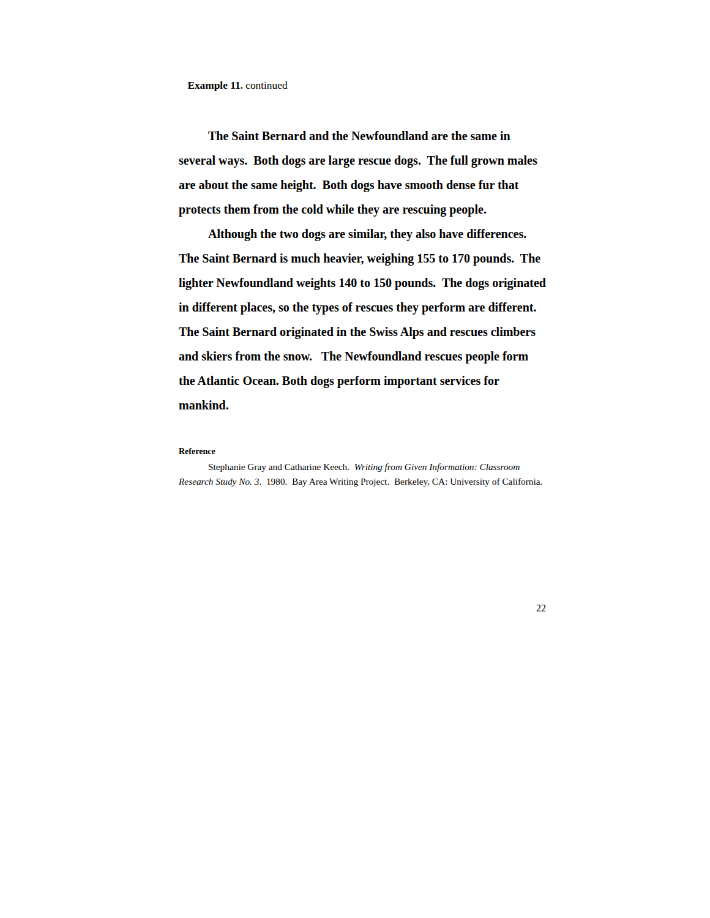Example 11. continued
The Saint Bernard and the Newfoundland are the same in several ways. Both dogs are large rescue dogs. The full grown males are about the same height. Both dogs have smooth dense fur that protects them from the cold while they are rescuing people.
Although the two dogs are similar, they also have differences. The Saint Bernard is much heavier, weighing 155 to 170 pounds. The lighter Newfoundland weights 140 to 150 pounds. The dogs originated in different places, so the types of rescues they perform are different. The Saint Bernard originated in the Swiss Alps and rescues climbers and skiers from the snow. The Newfoundland rescues people form the Atlantic Ocean. Both dogs perform important services for mankind.
Reference
Stephanie Gray and Catharine Keech. Writing from Given Information: Classroom Research Study No. 3. 1980. Bay Area Writing Project. Berkeley, CA: University of California.
22